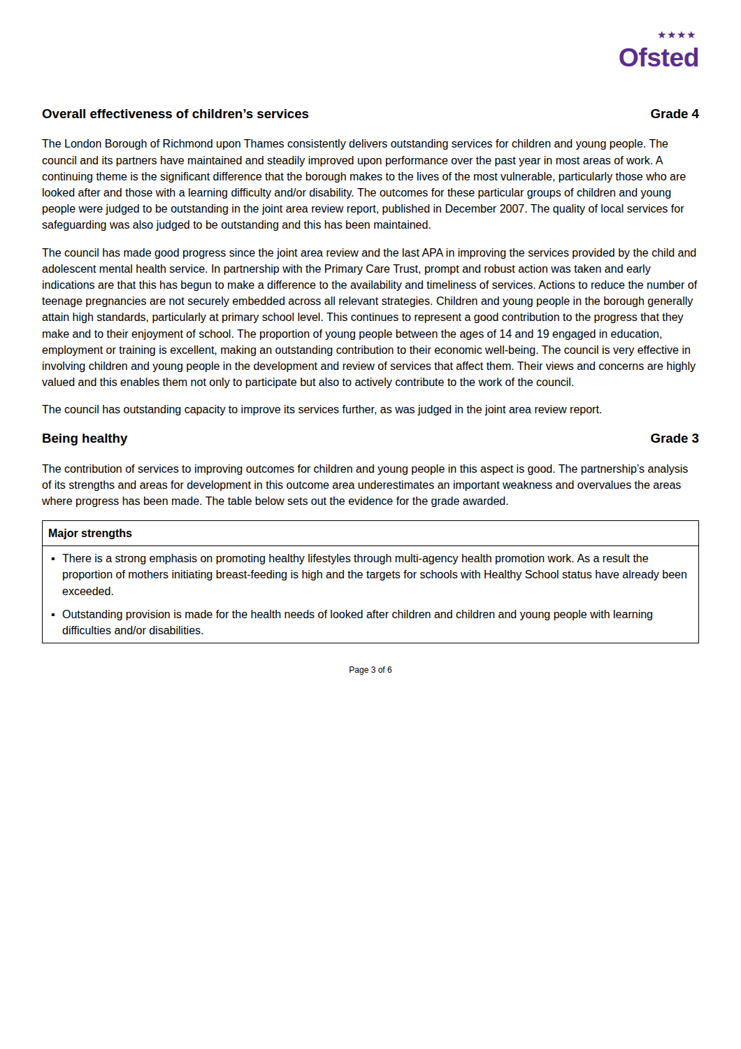★★★★ Ofsted
Overall effectiveness of children’s services Grade 4
The London Borough of Richmond upon Thames consistently delivers outstanding services for children and young people. The council and its partners have maintained and steadily improved upon performance over the past year in most areas of work. A continuing theme is the significant difference that the borough makes to the lives of the most vulnerable, particularly those who are looked after and those with a learning difficulty and/or disability. The outcomes for these particular groups of children and young people were judged to be outstanding in the joint area review report, published in December 2007. The quality of local services for safeguarding was also judged to be outstanding and this has been maintained.
The council has made good progress since the joint area review and the last APA in improving the services provided by the child and adolescent mental health service. In partnership with the Primary Care Trust, prompt and robust action was taken and early indications are that this has begun to make a difference to the availability and timeliness of services. Actions to reduce the number of teenage pregnancies are not securely embedded across all relevant strategies. Children and young people in the borough generally attain high standards, particularly at primary school level. This continues to represent a good contribution to the progress that they make and to their enjoyment of school. The proportion of young people between the ages of 14 and 19 engaged in education, employment or training is excellent, making an outstanding contribution to their economic well-being. The council is very effective in involving children and young people in the development and review of services that affect them. Their views and concerns are highly valued and this enables them not only to participate but also to actively contribute to the work of the council.
The council has outstanding capacity to improve its services further, as was judged in the joint area review report.
Being healthy Grade 3
The contribution of services to improving outcomes for children and young people in this aspect is good. The partnership’s analysis of its strengths and areas for development in this outcome area underestimates an important weakness and overvalues the areas where progress has been made. The table below sets out the evidence for the grade awarded.
| Major strengths |
| --- |
| There is a strong emphasis on promoting healthy lifestyles through multi-agency health promotion work. As a result the proportion of mothers initiating breast-feeding is high and the targets for schools with Healthy School status have already been exceeded. Outstanding provision is made for the health needs of looked after children and children and young people with learning difficulties and/or disabilities. |
Page 3 of 6